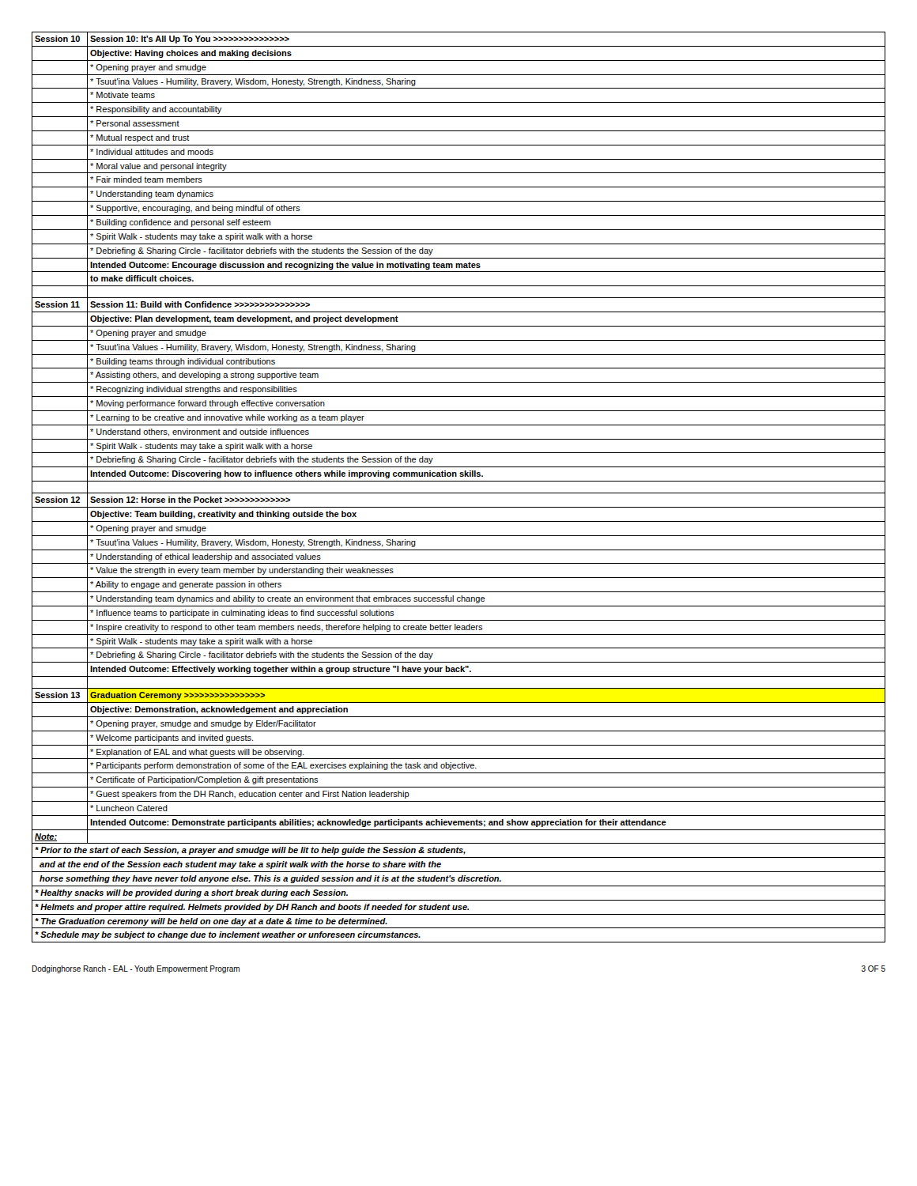| Session 10 | Session 10: It's All Up To You >>>>>>>>>>>>>>> |
| | Objective: Having choices and making decisions |
| | * Opening prayer and smudge |
| | * Tsuut'ina Values - Humility, Bravery, Wisdom, Honesty, Strength, Kindness, Sharing |
| | * Motivate teams |
| | * Responsibility and accountability |
| | * Personal assessment |
| | * Mutual respect and trust |
| | * Individual attitudes and moods |
| | * Moral value and personal integrity |
| | * Fair minded team members |
| | * Understanding team dynamics |
| | * Supportive, encouraging, and being mindful of others |
| | * Building confidence and personal self esteem |
| | * Spirit Walk - students may take a spirit walk with a horse |
| | * Debriefing & Sharing Circle - facilitator debriefs with the students the Session of the day |
| | Intended Outcome: Encourage discussion and recognizing the value in motivating team mates |
| | to make difficult choices. |
| Session 11 | Session 11: Build with Confidence >>>>>>>>>>>>>>> |
| | Objective: Plan development, team development, and project development |
| | * Opening prayer and smudge |
| | * Tsuut'ina Values - Humility, Bravery, Wisdom, Honesty, Strength, Kindness, Sharing |
| | * Building teams through individual contributions |
| | * Assisting others, and developing a strong supportive team |
| | * Recognizing individual strengths and responsibilities |
| | * Moving performance forward through effective conversation |
| | * Learning to be creative and innovative while working as a team player |
| | * Understand others, environment and outside influences |
| | * Spirit Walk - students may take a spirit walk with a horse |
| | * Debriefing & Sharing Circle - facilitator debriefs with the students the Session of the day |
| | Intended Outcome: Discovering how to influence others while improving communication skills. |
| Session 12 | Session 12: Horse in the Pocket >>>>>>>>>>>>> |
| | Objective: Team building, creativity and thinking outside the box |
| | * Opening prayer and smudge |
| | * Tsuut'ina Values - Humility, Bravery, Wisdom, Honesty, Strength, Kindness, Sharing |
| | * Understanding of ethical leadership and associated values |
| | * Value the strength in every team member by understanding their weaknesses |
| | * Ability to engage and generate passion in others |
| | * Understanding team dynamics and ability to create an environment that embraces successful change |
| | * Influence teams to participate in culminating ideas to find successful solutions |
| | * Inspire creativity to respond to other team members needs, therefore helping to create better leaders |
| | * Spirit Walk - students may take a spirit walk with a horse |
| | * Debriefing & Sharing Circle - facilitator debriefs with the students the Session of the day |
| | Intended Outcome: Effectively working together within a group structure "I have your back". |
| Session 13 | Graduation Ceremony >>>>>>>>>>>>>>>> |
| | Objective: Demonstration, acknowledgement and appreciation |
| | * Opening prayer, smudge and smudge by Elder/Facilitator |
| | * Welcome participants and invited guests. |
| | * Explanation of EAL and what guests will be observing. |
| | * Participants perform demonstration of some of the EAL exercises explaining the task and objective. |
| | * Certificate of Participation/Completion & gift presentations |
| | * Guest speakers from the DH Ranch, education center and First Nation leadership |
| | * Luncheon Catered |
| | Intended Outcome: Demonstrate participants abilities; acknowledge participants achievements; and show appreciation for their attendance |
| Note: | |
| * Prior to the start of each Session, a prayer and smudge will be lit to help guide the Session & students, |
| and at the end of the Session each student may take a spirit walk with the horse to share with the |
| horse something they have never told anyone else. This is a guided session and it is at the student's discretion. |
| * Healthy snacks will be provided during a short break during each Session. |
| * Helmets and proper attire required. Helmets provided by DH Ranch and boots if needed for student use. |
| * The Graduation ceremony will be held on one day at a date & time to be determined. |
| * Schedule may be subject to change due to inclement weather or unforeseen circumstances. |
Dodginghorse Ranch - EAL - Youth Empowerment Program 3 OF 5